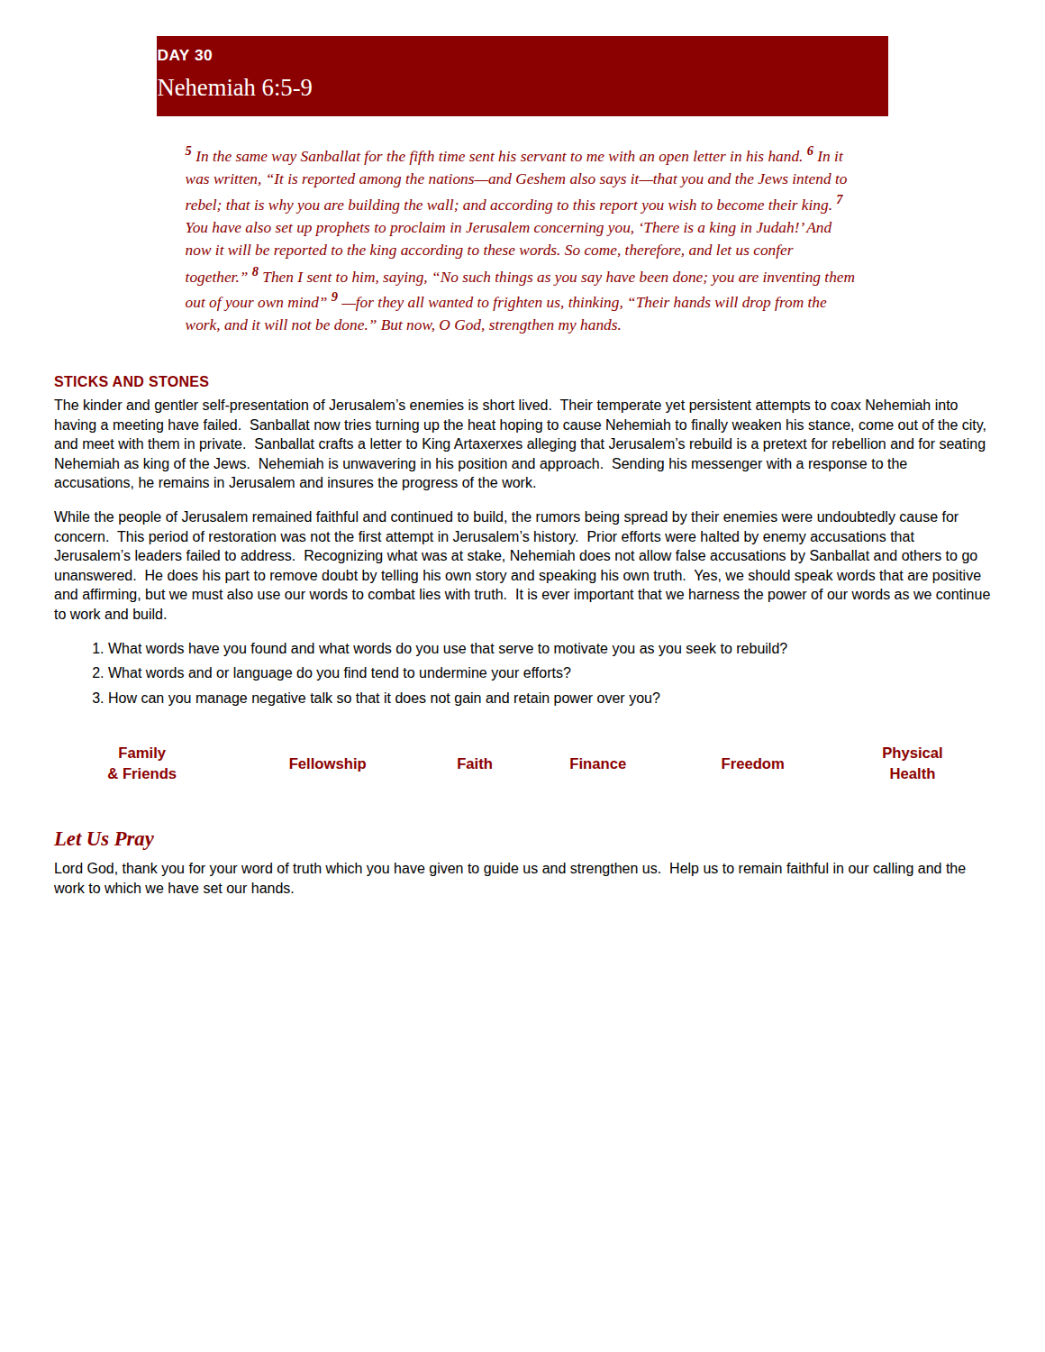DAY 30
Nehemiah 6:5-9
5 In the same way Sanballat for the fifth time sent his servant to me with an open letter in his hand. 6 In it was written, “It is reported among the nations—and Geshem also says it—that you and the Jews intend to rebel; that is why you are building the wall; and according to this report you wish to become their king. 7 You have also set up prophets to proclaim in Jerusalem concerning you, ‘There is a king in Judah!’ And now it will be reported to the king according to these words. So come, therefore, and let us confer together.” 8 Then I sent to him, saying, “No such things as you say have been done; you are inventing them out of your own mind” 9 —for they all wanted to frighten us, thinking, “Their hands will drop from the work, and it will not be done.” But now, O God, strengthen my hands.
STICKS AND STONES
The kinder and gentler self-presentation of Jerusalem’s enemies is short lived. Their temperate yet persistent attempts to coax Nehemiah into having a meeting have failed. Sanballat now tries turning up the heat hoping to cause Nehemiah to finally weaken his stance, come out of the city, and meet with them in private. Sanballat crafts a letter to King Artaxerxes alleging that Jerusalem’s rebuild is a pretext for rebellion and for seating Nehemiah as king of the Jews. Nehemiah is unwavering in his position and approach. Sending his messenger with a response to the accusations, he remains in Jerusalem and insures the progress of the work.
While the people of Jerusalem remained faithful and continued to build, the rumors being spread by their enemies were undoubtedly cause for concern. This period of restoration was not the first attempt in Jerusalem’s history. Prior efforts were halted by enemy accusations that Jerusalem’s leaders failed to address. Recognizing what was at stake, Nehemiah does not allow false accusations by Sanballat and others to go unanswered. He does his part to remove doubt by telling his own story and speaking his own truth. Yes, we should speak words that are positive and affirming, but we must also use our words to combat lies with truth. It is ever important that we harness the power of our words as we continue to work and build.
What words have you found and what words do you use that serve to motivate you as you seek to rebuild?
What words and or language do you find tend to undermine your efforts?
How can you manage negative talk so that it does not gain and retain power over you?
| Family & Friends | Fellowship | Faith | Finance | Freedom | Physical Health |
Let Us Pray
Lord God, thank you for your word of truth which you have given to guide us and strengthen us. Help us to remain faithful in our calling and the work to which we have set our hands.